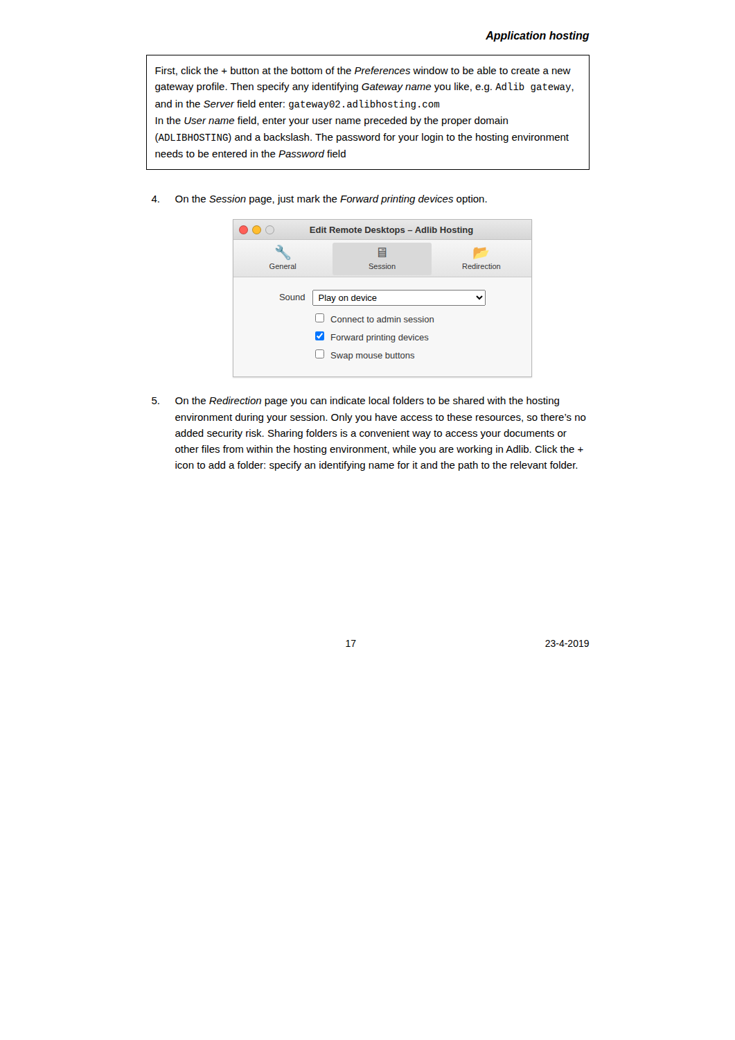Application hosting
First, click the + button at the bottom of the Preferences window to be able to create a new gateway profile. Then specify any identifying Gateway name you like, e.g. Adlib gateway, and in the Server field enter: gateway02.adlibhosting.com
In the User name field, enter your user name preceded by the proper domain (ADLIBHOSTING) and a backslash. The password for your login to the hosting environment needs to be entered in the Password field
4. On the Session page, just mark the Forward printing devices option.
Edit Remote Desktops – Adlib Hosting
🔧General
🖥Session
📂Redirection
Sound
Play on device
Connect to admin session Forward printing devices Swap mouse buttons
5. On the Redirection page you can indicate local folders to be shared with the hosting environment during your session. Only you have access to these resources, so there’s no added security risk. Sharing folders is a convenient way to access your documents or other files from within the hosting environment, while you are working in Adlib. Click the + icon to add a folder: specify an identifying name for it and the path to the relevant folder.
17 23-4-2019